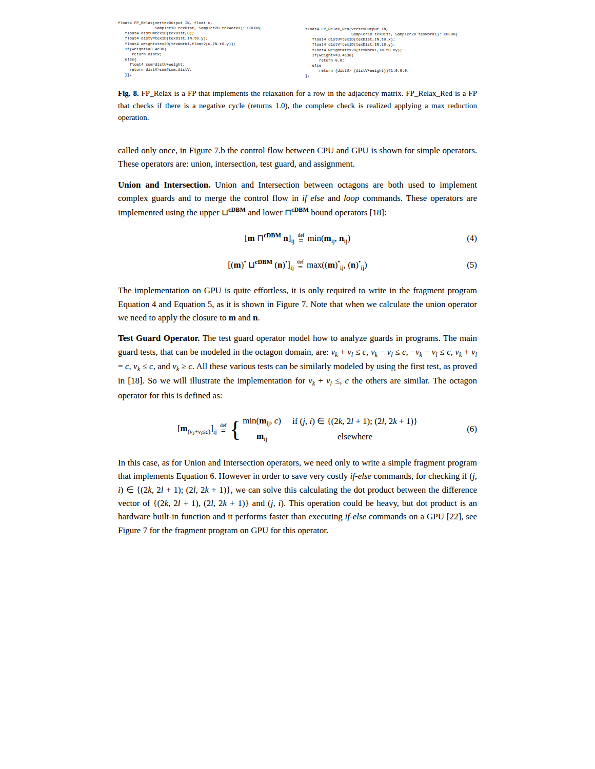float4 FP_Relax(vertexOutput IN, float u, Sampler1D texDist, Sampler2D texWork1): COLOR{ float4 distU=tex1D(texDist,u); float4 distV=tex1D(texDist,IN.t0.y); float4 weight=tex2D(texWork1,float2(u,IN.t0.y)); if(weight>=3.4e38) return distV; else{ float4 sum=distU+weight; return distV>sum?sum:distV; }};
float4 FP_Relax_Red(vertexOutput IN, Sampler1D texDist, Sampler2D texWork1): COLOR{ float4 distU=tex1D(texDist,IN.t0.x); float4 distV=tex1D(texDist,IN.t0.y); float4 weight=tex2D(texWork1,IN.t0.xy); if(weight>=3.4e38) return 0.0; else return (distU>=(distV+weight))?1.0:0.0; };
Fig. 8. FP_Relax is a FP that implements the relaxation for a row in the adjacency matrix. FP_Relax_Red is a FP that checks if there is a negative cycle (returns 1.0), the complete check is realized applying a max reduction operation.
called only once, in Figure 7.b the control flow between CPU and GPU is shown for simple operators. These operators are: union, intersection, test guard, and assignment.
Union and Intersection. Union and Intersection between octagons are both used to implement complex guards and to merge the control flow in if else and loop commands. These operators are implemented using the upper ⊔cDBM and lower ⊓cDBM bound operators [18]:
[m ⊓cDBM n]ij def= min(mij, nij)
(4)
[(m)• ⊔cDBM (n)•]ij def= max((m)•ij, (n)•ij)
(5)
The implementation on GPU is quite effortless, it is only required to write in the fragment program Equation 4 and Equation 5, as it is shown in Figure 7. Note that when we calculate the union operator we need to apply the closure to m and n.
Test Guard Operator. The test guard operator model how to analyze guards in programs. The main guard tests, that can be modeled in the octagon domain, are: vk + vl ≤ c, vk − vl ≤ c, −vk − vl ≤ c, vk + vl = c, vk ≤ c, and vk ≥ c. All these various tests can be similarly modeled by using the first test, as proved in [18]. So we will illustrate the implementation for vk + vl ≤, c the others are similar. The octagon operator for this is defined as:
[m(vk+vl≤c)]ij def= {
| min( m ij , c ) | if ( j , i ) ∈ {(2 k , 2 l + 1); (2 l , 2 k + 1)} |
| m ij | elsewhere |
(6)
In this case, as for Union and Intersection operators, we need only to write a simple fragment program that implements Equation 6. However in order to save very costly if-else commands, for checking if (j, i) ∈ {(2k, 2l + 1); (2l, 2k + 1)}, we can solve this calculating the dot product between the difference vector of {(2k, 2l + 1), (2l, 2k + 1)} and (j, i). This operation could be heavy, but dot product is an hardware built-in function and it performs faster than executing if-else commands on a GPU [22], see Figure 7 for the fragment program on GPU for this operator.